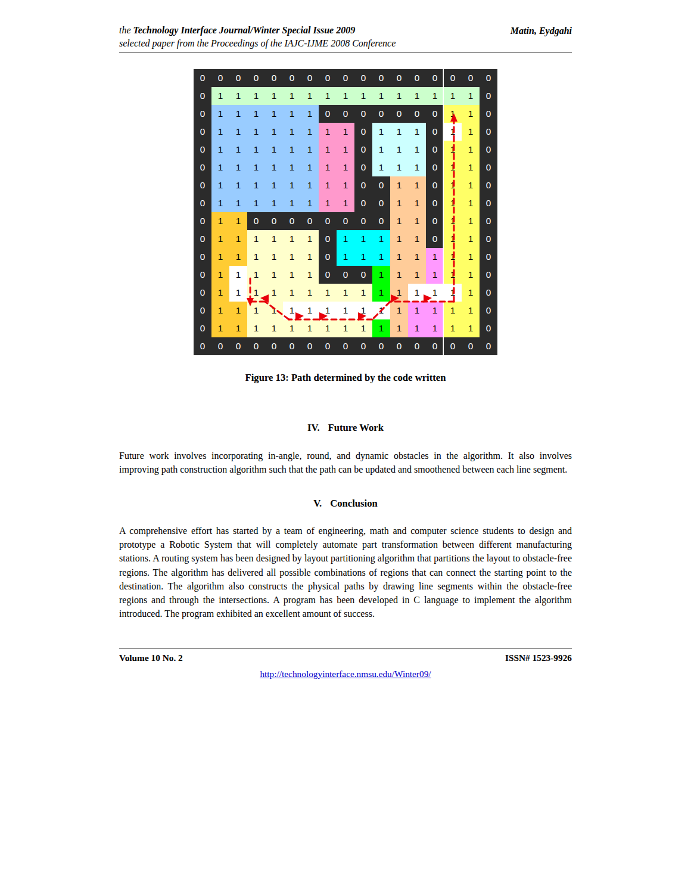the Technology Interface Journal/Winter Special Issue 2009
selected paper from the Proceedings of the IAJC-IJME 2008 Conference
Matin, Eydgahi
| 0 | 0 | 0 | 0 | 0 | 0 | 0 | 0 | 0 | 0 | 0 | 0 | 0 | 0 | 0 | 0 | 0 |
| 0 | 1 | 1 | 1 | 1 | 1 | 1 | 1 | 1 | 1 | 1 | 1 | 1 | 1 | 1 | 1 | 0 |
| 0 | 1 | 1 | 1 | 1 | 1 | 1 | 0 | 0 | 0 | 0 | 0 | 0 | 0 | 1 | 1 | 0 |
| 0 | 1 | 1 | 1 | 1 | 1 | 1 | 1 | 1 | 0 | 1 | 1 | 1 | 0 | 1 | 1 | 0 |
| 0 | 1 | 1 | 1 | 1 | 1 | 1 | 1 | 1 | 0 | 1 | 1 | 1 | 0 | 1 | 1 | 0 |
| 0 | 1 | 1 | 1 | 1 | 1 | 1 | 1 | 1 | 0 | 1 | 1 | 1 | 0 | 1 | 1 | 0 |
| 0 | 1 | 1 | 1 | 1 | 1 | 1 | 1 | 1 | 0 | 0 | 1 | 1 | 0 | 1 | 1 | 0 |
| 0 | 1 | 1 | 1 | 1 | 1 | 1 | 1 | 1 | 0 | 0 | 1 | 1 | 0 | 1 | 1 | 0 |
| 0 | 1 | 1 | 0 | 0 | 0 | 0 | 0 | 0 | 0 | 0 | 1 | 1 | 0 | 1 | 1 | 0 |
| 0 | 1 | 1 | 1 | 1 | 1 | 1 | 0 | 1 | 1 | 1 | 1 | 1 | 0 | 1 | 1 | 0 |
| 0 | 1 | 1 | 1 | 1 | 1 | 1 | 0 | 1 | 1 | 1 | 1 | 1 | 1 | 1 | 1 | 0 |
| 0 | 1 | 1 | 1 | 1 | 1 | 1 | 0 | 0 | 0 | 1 | 1 | 1 | 1 | 1 | 1 | 0 |
| 0 | 1 | 1 | 1 | 1 | 1 | 1 | 1 | 1 | 1 | 1 | 1 | 1 | 1 | 1 | 1 | 0 |
| 0 | 1 | 1 | 1 | 1 | 1 | 1 | 1 | 1 | 1 | 1 | 1 | 1 | 1 | 1 | 1 | 0 |
| 0 | 1 | 1 | 1 | 1 | 1 | 1 | 1 | 1 | 1 | 1 | 1 | 1 | 1 | 1 | 1 | 0 |
| 0 | 0 | 0 | 0 | 0 | 0 | 0 | 0 | 0 | 0 | 0 | 0 | 0 | 0 | 0 | 0 | 0 |
Figure 13: Path determined by the code written
IV. Future Work
Future work involves incorporating in-angle, round, and dynamic obstacles in the algorithm. It also involves improving path construction algorithm such that the path can be updated and smoothened between each line segment.
V. Conclusion
A comprehensive effort has started by a team of engineering, math and computer science students to design and prototype a Robotic System that will completely automate part transformation between different manufacturing stations. A routing system has been designed by layout partitioning algorithm that partitions the layout to obstacle-free regions. The algorithm has delivered all possible combinations of regions that can connect the starting point to the destination. The algorithm also constructs the physical paths by drawing line segments within the obstacle-free regions and through the intersections. A program has been developed in C language to implement the algorithm introduced. The program exhibited an excellent amount of success.
Volume 10 No. 2
ISSN# 1523-9926
http://technologyinterface.nmsu.edu/Winter09/